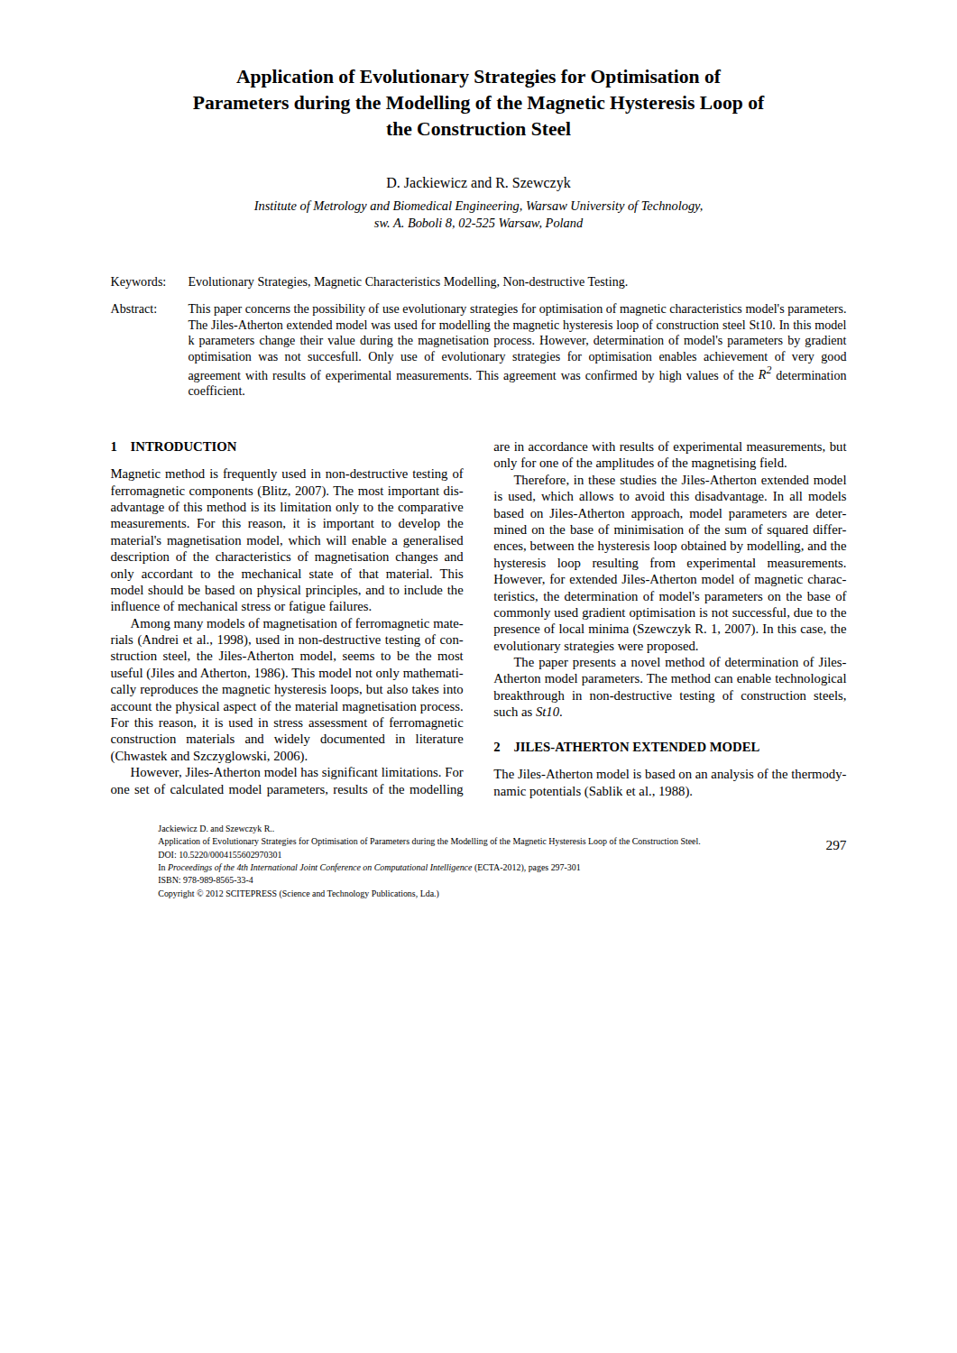Application of Evolutionary Strategies for Optimisation of
Parameters during the Modelling of the Magnetic Hysteresis Loop of
the Construction Steel
D. Jackiewicz and R. Szewczyk
Institute of Metrology and Biomedical Engineering, Warsaw University of Technology,
sw. A. Boboli 8, 02-525 Warsaw, Poland
Keywords:
Evolutionary Strategies, Magnetic Characteristics Modelling, Non-destructive Testing.
Abstract:
This paper concerns the possibility of use evolutionary strategies for optimisation of magnetic characteristics model's parameters. The Jiles-Atherton extended model was used for modelling the magnetic hysteresis loop of construction steel St10. In this model k parameters change their value during the magnetisation process. However, determination of model's parameters by gradient optimisation was not succesfull. Only use of evolutionary strategies for optimisation enables achievement of very good agreement with results of experimental measurements. This agreement was confirmed by high values of the R2 determination coefficient.
1 INTRODUCTION
Magnetic method is frequently used in non-destructive testing of ferromagnetic components (Blitz, 2007). The most important disadvantage of this method is its limitation only to the comparative measurements. For this reason, it is important to develop the material's magnetisation model, which will enable a generalised description of the characteristics of magnetisation changes and only accordant to the mechanical state of that material. This model should be based on physical principles, and to include the influence of mechanical stress or fatigue failures.
Among many models of magnetisation of ferromagnetic materials (Andrei et al., 1998), used in non-destructive testing of construction steel, the Jiles-Atherton model, seems to be the most useful (Jiles and Atherton, 1986). This model not only mathematically reproduces the magnetic hysteresis loops, but also takes into account the physical aspect of the material magnetisation process. For this reason, it is used in stress assessment of ferromagnetic construction materials and widely documented in literature (Chwastek and Szczyglowski, 2006).
However, Jiles-Atherton model has significant limitations. For one set of calculated model parameters, results of the modelling are in accordance with results of experimental measurements, but only for one of the amplitudes of the magnetising field.
Therefore, in these studies the Jiles-Atherton extended model is used, which allows to avoid this disadvantage. In all models based on Jiles-Atherton approach, model parameters are determined on the base of minimisation of the sum of squared differences, between the hysteresis loop obtained by modelling, and the hysteresis loop resulting from experimental measurements. However, for extended Jiles-Atherton model of magnetic characteristics, the determination of model's parameters on the base of commonly used gradient optimisation is not successful, due to the presence of local minima (Szewczyk R. 1, 2007). In this case, the evolutionary strategies were proposed.
The paper presents a novel method of determination of Jiles-Atherton model parameters. The method can enable technological breakthrough in non-destructive testing of construction steels, such as St10.
2 JILES-ATHERTON EXTENDED MODEL
The Jiles-Atherton model is based on an analysis of the thermodynamic potentials (Sablik et al., 1988).
297
Jackiewicz D. and Szewczyk R..
Application of Evolutionary Strategies for Optimisation of Parameters during the Modelling of the Magnetic Hysteresis Loop of the Construction Steel.
DOI: 10.5220/0004155602970301
In Proceedings of the 4th International Joint Conference on Computational Intelligence (ECTA-2012), pages 297-301
ISBN: 978-989-8565-33-4
Copyright © 2012 SCITEPRESS (Science and Technology Publications, Lda.)